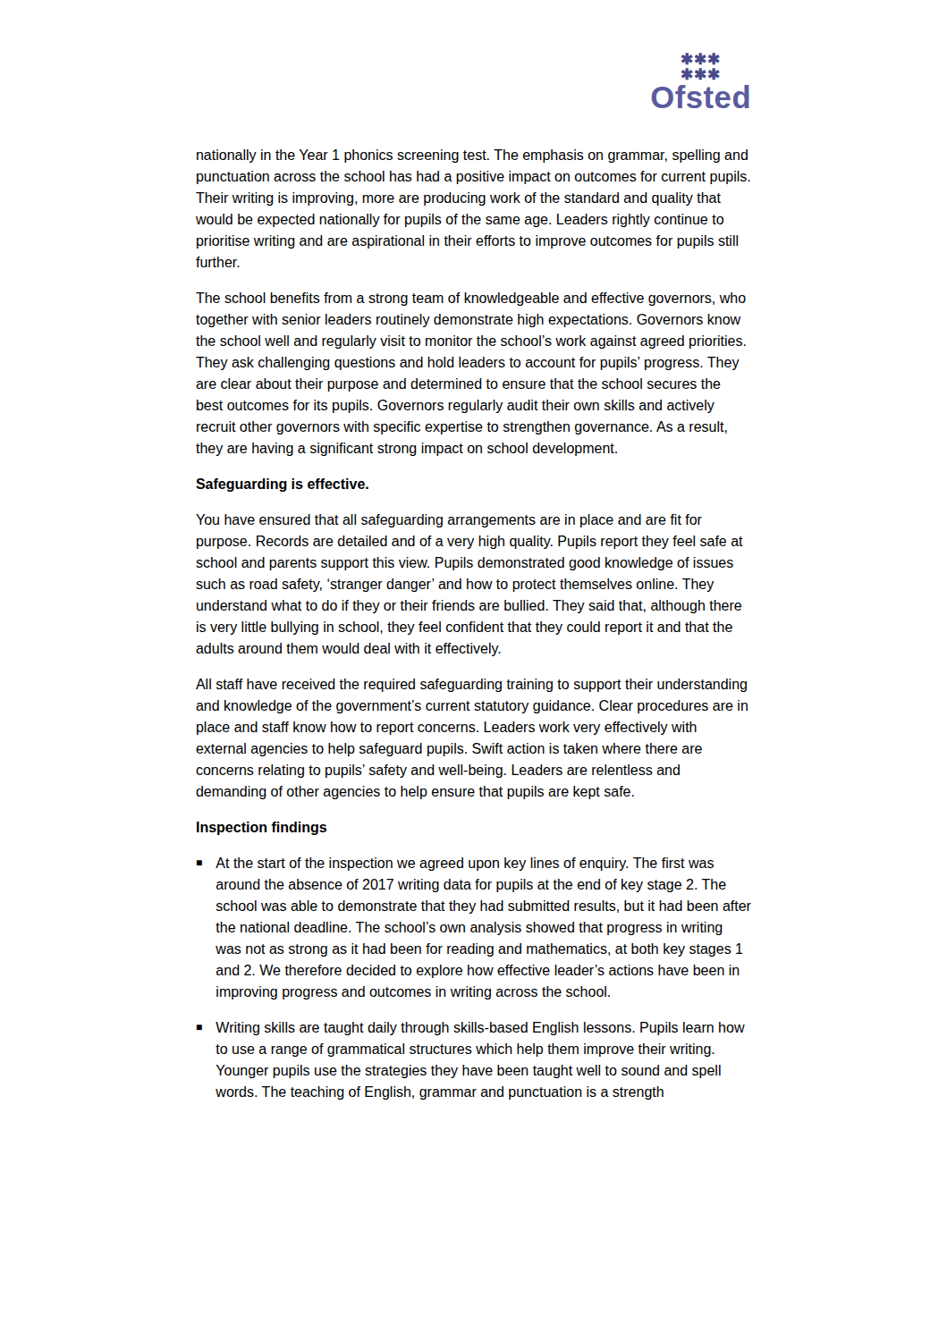✱✱✱
✱✱✱
Ofsted
nationally in the Year 1 phonics screening test. The emphasis on grammar, spelling and punctuation across the school has had a positive impact on outcomes for current pupils. Their writing is improving, more are producing work of the standard and quality that would be expected nationally for pupils of the same age. Leaders rightly continue to prioritise writing and are aspirational in their efforts to improve outcomes for pupils still further.
The school benefits from a strong team of knowledgeable and effective governors, who together with senior leaders routinely demonstrate high expectations. Governors know the school well and regularly visit to monitor the school’s work against agreed priorities. They ask challenging questions and hold leaders to account for pupils’ progress. They are clear about their purpose and determined to ensure that the school secures the best outcomes for its pupils. Governors regularly audit their own skills and actively recruit other governors with specific expertise to strengthen governance. As a result, they are having a significant strong impact on school development.
Safeguarding is effective.
You have ensured that all safeguarding arrangements are in place and are fit for purpose. Records are detailed and of a very high quality. Pupils report they feel safe at school and parents support this view. Pupils demonstrated good knowledge of issues such as road safety, ‘stranger danger’ and how to protect themselves online. They understand what to do if they or their friends are bullied. They said that, although there is very little bullying in school, they feel confident that they could report it and that the adults around them would deal with it effectively.
All staff have received the required safeguarding training to support their understanding and knowledge of the government’s current statutory guidance. Clear procedures are in place and staff know how to report concerns. Leaders work very effectively with external agencies to help safeguard pupils. Swift action is taken where there are concerns relating to pupils’ safety and well-being. Leaders are relentless and demanding of other agencies to help ensure that pupils are kept safe.
Inspection findings
At the start of the inspection we agreed upon key lines of enquiry. The first was around the absence of 2017 writing data for pupils at the end of key stage 2. The school was able to demonstrate that they had submitted results, but it had been after the national deadline. The school’s own analysis showed that progress in writing was not as strong as it had been for reading and mathematics, at both key stages 1 and 2. We therefore decided to explore how effective leader’s actions have been in improving progress and outcomes in writing across the school.
Writing skills are taught daily through skills-based English lessons. Pupils learn how to use a range of grammatical structures which help them improve their writing. Younger pupils use the strategies they have been taught well to sound and spell words. The teaching of English, grammar and punctuation is a strength